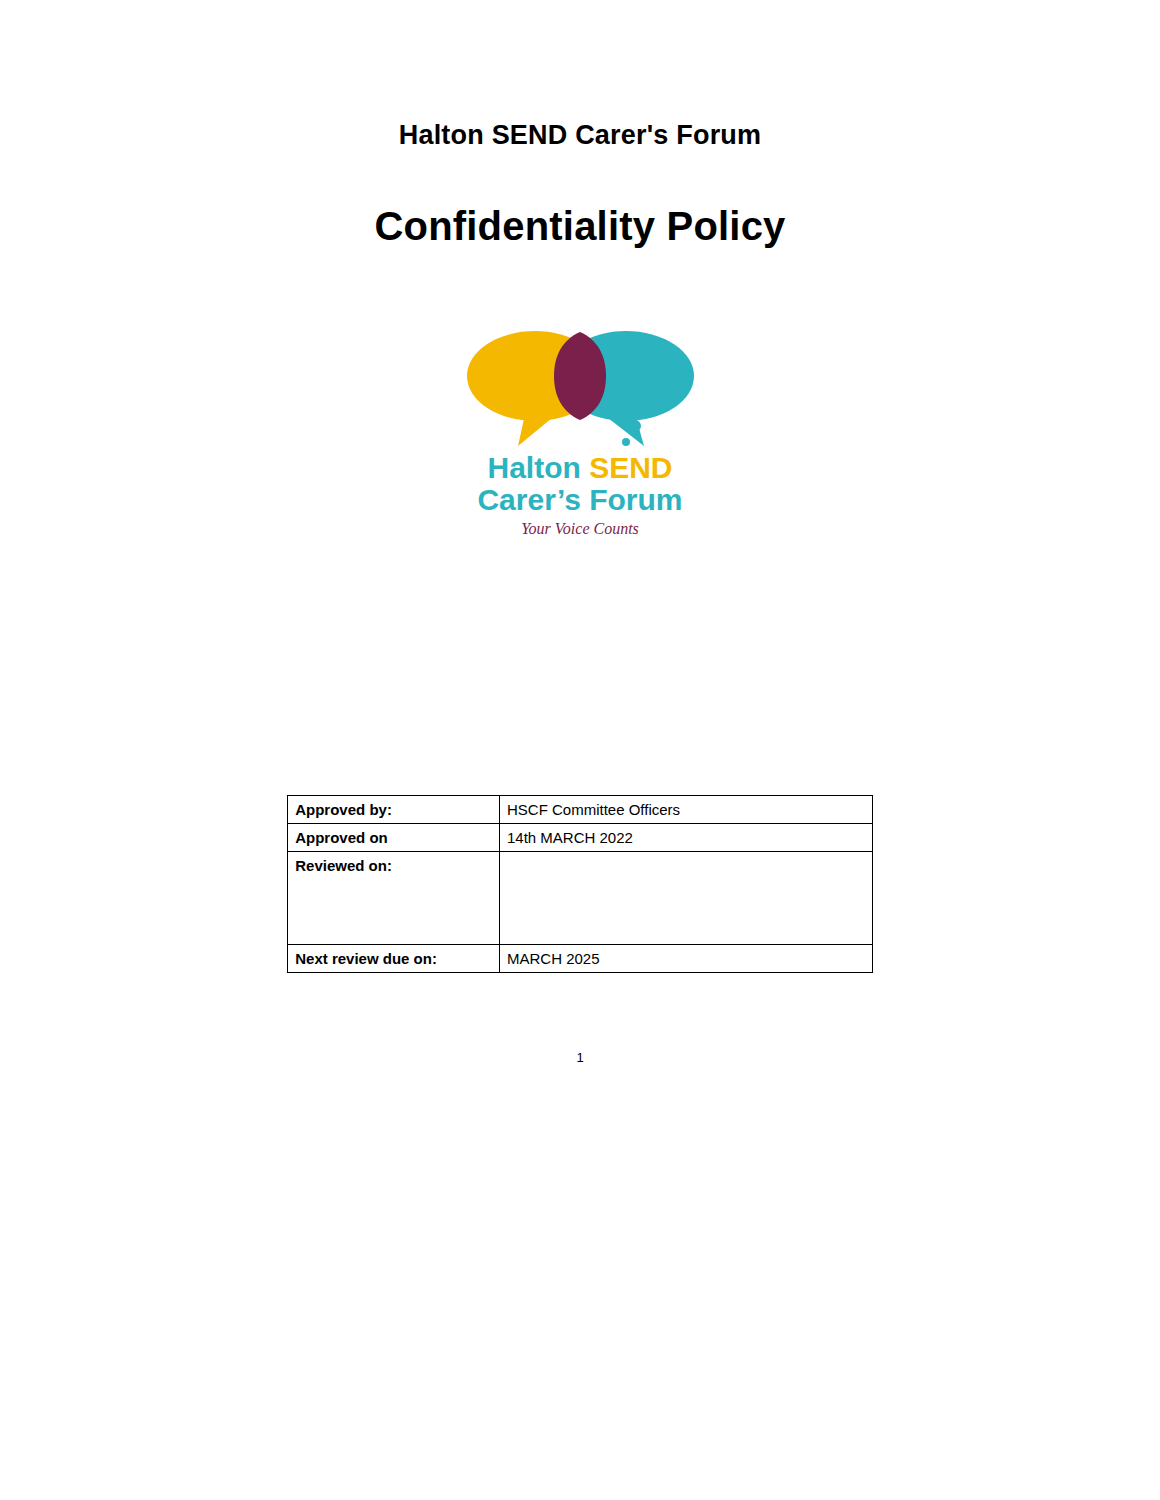Halton SEND Carer's Forum
Confidentiality Policy
Halton SEND Carer’s Forum Your Voice Counts
| Approved by: | HSCF Committee Officers |
| Approved on | 14th MARCH 2022 |
| Reviewed on: | |
| Next review due on: | MARCH 2025 |
1